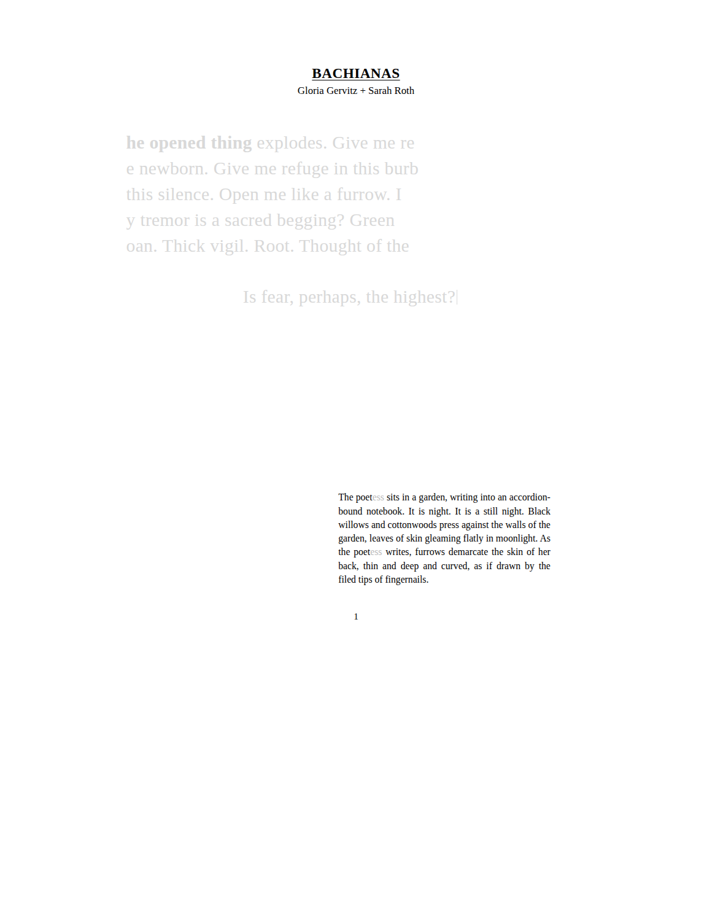BACHIANAS
Gloria Gervitz + Sarah Roth
he opened thing explodes. Give me re
e newborn. Give me refuge in this burb
this silence. Open me like a furrow. I
y tremor is a sacred begging? Green
oan. Thick vigil. Root. Thought of the
Is fear, perhaps, the highest?
The poetess sits in a garden, writing into an accordion-bound notebook. It is night. It is a still night. Black willows and cottonwoods press against the walls of the garden, leaves of skin gleaming flatly in moonlight. As the poetess writes, furrows demarcate the skin of her back, thin and deep and curved, as if drawn by the filed tips of fingernails.
1